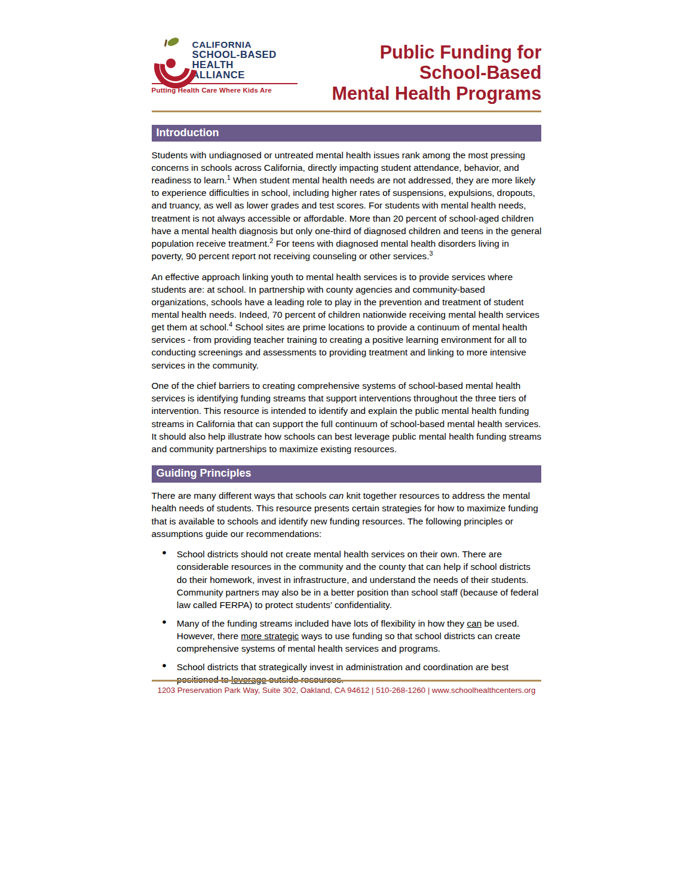CALIFORNIA SCHOOL-BASED HEALTH ALLIANCE
Putting Health Care Where Kids Are
Public Funding for School-Based
Mental Health Programs
Introduction
Students with undiagnosed or untreated mental health issues rank among the most pressing concerns in schools across California, directly impacting student attendance, behavior, and readiness to learn.1 When student mental health needs are not addressed, they are more likely to experience difficulties in school, including higher rates of suspensions, expulsions, dropouts, and truancy, as well as lower grades and test scores. For students with mental health needs, treatment is not always accessible or affordable. More than 20 percent of school-aged children have a mental health diagnosis but only one-third of diagnosed children and teens in the general population receive treatment.2 For teens with diagnosed mental health disorders living in poverty, 90 percent report not receiving counseling or other services.3
An effective approach linking youth to mental health services is to provide services where students are: at school. In partnership with county agencies and community-based organizations, schools have a leading role to play in the prevention and treatment of student mental health needs. Indeed, 70 percent of children nationwide receiving mental health services get them at school.4 School sites are prime locations to provide a continuum of mental health services - from providing teacher training to creating a positive learning environment for all to conducting screenings and assessments to providing treatment and linking to more intensive services in the community.
One of the chief barriers to creating comprehensive systems of school-based mental health services is identifying funding streams that support interventions throughout the three tiers of intervention. This resource is intended to identify and explain the public mental health funding streams in California that can support the full continuum of school-based mental health services. It should also help illustrate how schools can best leverage public mental health funding streams and community partnerships to maximize existing resources.
Guiding Principles
There are many different ways that schools can knit together resources to address the mental health needs of students. This resource presents certain strategies for how to maximize funding that is available to schools and identify new funding resources. The following principles or assumptions guide our recommendations:
School districts should not create mental health services on their own. There are considerable resources in the community and the county that can help if school districts do their homework, invest in infrastructure, and understand the needs of their students. Community partners may also be in a better position than school staff (because of federal law called FERPA) to protect students’ confidentiality.
Many of the funding streams included have lots of flexibility in how they can be used. However, there more strategic ways to use funding so that school districts can create comprehensive systems of mental health services and programs.
School districts that strategically invest in administration and coordination are best positioned to leverage outside resources.
1203 Preservation Park Way, Suite 302, Oakland, CA 94612 | 510-268-1260 | www.schoolhealthcenters.org